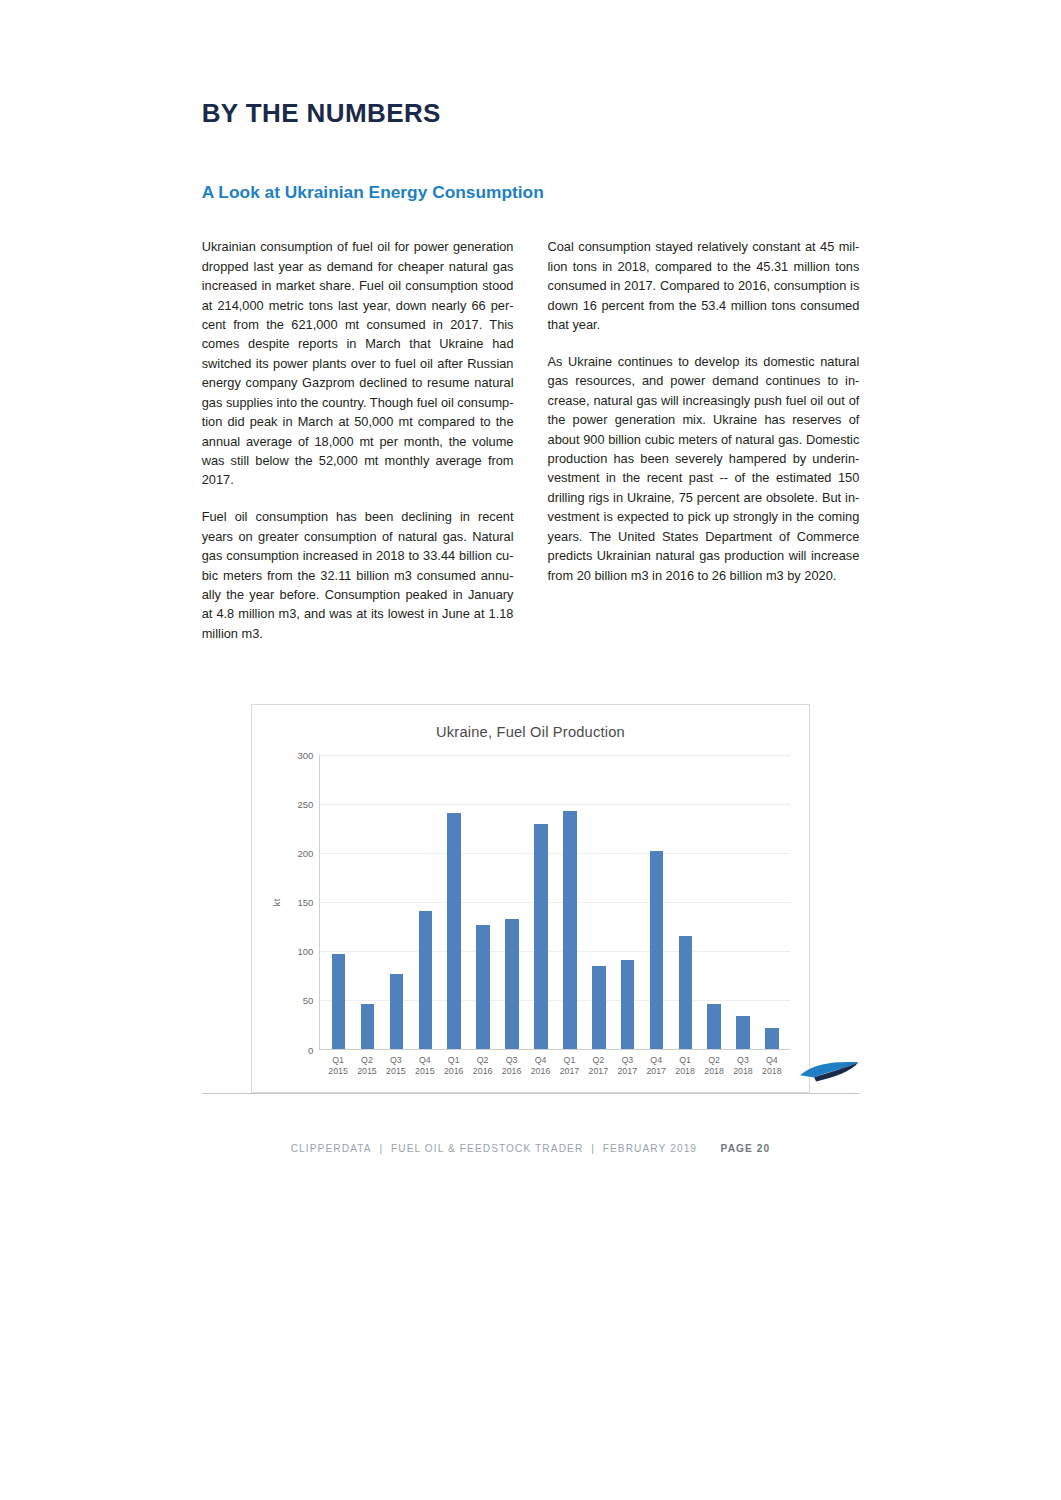BY THE NUMBERS
A Look at Ukrainian Energy Consumption
Ukrainian consumption of fuel oil for power generation dropped last year as demand for cheaper natural gas increased in market share. Fuel oil consumption stood at 214,000 metric tons last year, down nearly 66 percent from the 621,000 mt consumed in 2017. This comes despite reports in March that Ukraine had switched its power plants over to fuel oil after Russian energy company Gazprom declined to resume natural gas supplies into the country. Though fuel oil consumption did peak in March at 50,000 mt compared to the annual average of 18,000 mt per month, the volume was still below the 52,000 mt monthly average from 2017.
Fuel oil consumption has been declining in recent years on greater consumption of natural gas. Natural gas consumption increased in 2018 to 33.44 billion cubic meters from the 32.11 billion m3 consumed annually the year before. Consumption peaked in January at 4.8 million m3, and was at its lowest in June at 1.18 million m3.
Coal consumption stayed relatively constant at 45 million tons in 2018, compared to the 45.31 million tons consumed in 2017. Compared to 2016, consumption is down 16 percent from the 53.4 million tons consumed that year.
As Ukraine continues to develop its domestic natural gas resources, and power demand continues to increase, natural gas will increasingly push fuel oil out of the power generation mix. Ukraine has reserves of about 900 billion cubic meters of natural gas. Domestic production has been severely hampered by underinvestment in the recent past -- of the estimated 150 drilling rigs in Ukraine, 75 percent are obsolete. But investment is expected to pick up strongly in the coming years. The United States Department of Commerce predicts Ukrainian natural gas production will increase from 20 billion m3 in 2016 to 26 billion m3 by 2020.
Ukraine, Fuel Oil Production
kt
300 250 200 150 100 50 0
Q1
2015
Q2
2015
Q3
2015
Q4
2015
Q1
2016
Q2
2016
Q3
2016
Q4
2016
Q1
2017
Q2
2017
Q3
2017
Q4
2017
Q1
2018
Q2
2018
Q3
2018
Q4
2018
CLIPPERDATA | FUEL OIL & FEEDSTOCK TRADER | FEBRUARY 2019 PAGE 20